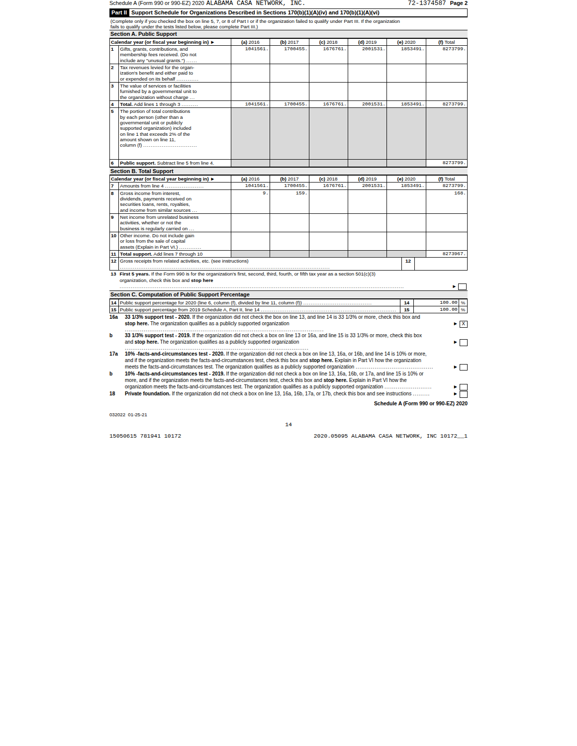Schedule A (Form 990 or 990-EZ) 2020 ALABAMA CASA NETWORK, INC. 72-1374587 Page 2
Part II
Support Schedule for Organizations Described in Sections 170(b)(1)(A)(iv) and 170(b)(1)(A)(vi)
(Complete only if you checked the box on line 5, 7, or 8 of Part I or if the organization failed to qualify under Part III. If the organization fails to qualify under the tests listed below, please complete Part III.)
Section A. Public Support
| Calendar year (or fiscal year beginning in) ► | (a) 2016 | (b) 2017 | (c) 2018 | (d) 2019 | (e) 2020 | (f) Total |
| 1 | Gifts, grants, contributions, and membership fees received. (Do not include any "unusual grants.") ...... | 1041561. | 1700455. | 1676761. | 2001531. | 1853491. | 8273799. |
| 2 | Tax revenues levied for the organ- ization's benefit and either paid to or expended on its behalf ............ | | | | | | |
| 3 | The value of services or facilities furnished by a governmental unit to the organization without charge ... | | | | | | |
| 4 | Total. Add lines 1 through 3 ......... | 1041561. | 1700455. | 1676761. | 2001531. | 1853491. | 8273799. |
| 5 | The portion of total contributions by each person (other than a governmental unit or publicly supported organization) included on line 1 that exceeds 2% of the amount shown on line 11, column (f) ............................. | | | | | | |
| 6 | Public support. Subtract line 5 from line 4. | | | | | | 8273799. |
Section B. Total Support
| Calendar year (or fiscal year beginning in) ► | (a) 2016 | (b) 2017 | (c) 2018 | (d) 2019 | (e) 2020 | (f) Total |
| 7 | Amounts from line 4 ..................... | 1041561. | 1700455. | 1676761. | 2001531. | 1853491. | 8273799. |
| 8 | Gross income from interest, dividends, payments received on securities loans, rents, royalties, and income from similar sources ... | 9. | 159. | | | | 168. |
| 9 | Net income from unrelated business activities, whether or not the business is regularly carried on ... | | | | | | |
| 10 | Other income. Do not include gain or loss from the sale of capital assets (Explain in Part VI.) ............ | | | | | | |
| 11 | Total support. Add lines 7 through 10 | | | | | | 8273967. |
| 12 | Gross receipts from related activities, etc. (see instructions) ................................................................................................................. | 12 | |
| 13 | First 5 years. If the Form 990 is for the organization's first, second, third, fourth, or fifth tax year as a section 501(c)(3) |
| | organization, check this box and stop here ......................................................................................................................................................... ► |
Section C. Computation of Public Support Percentage
| 14 | Public support percentage for 2020 (line 6, column (f), divided by line 11, column (f)) ..................................... | 14 | 100.00 | % |
| 15 | Public support percentage from 2019 Schedule A, Part II, line 14 ......................................................................... | 15 | 100.00 | % |
16a
33 1/3% support test - 2020. If the organization did not check the box on line 13, and line 14 is 33 1/3% or more, check this box and
stop here. The organization qualifies as a publicly supported organization .........................................................................................................
► X
b
33 1/3% support test - 2019. If the organization did not check a box on line 13 or 16a, and line 15 is 33 1/3% or more, check this box
and stop here. The organization qualifies as a publicly supported organization .................................................................................................
►
17a
10% -facts-and-circumstances test - 2020. If the organization did not check a box on line 13, 16a, or 16b, and line 14 is 10% or more,
and if the organization meets the facts-and-circumstances test, check this box and stop here. Explain in Part VI how the organization
meets the facts-and-circumstances test. The organization qualifies as a publicly supported organization .........................................
►
b
10% -facts-and-circumstances test - 2019. If the organization did not check a box on line 13, 16a, 16b, or 17a, and line 15 is 10% or
more, and if the organization meets the facts-and-circumstances test, check this box and stop here. Explain in Part VI how the
organization meets the facts-and-circumstances test. The organization qualifies as a publicly supported organization .........................
►
18
Private foundation. If the organization did not check a box on line 13, 16a, 16b, 17a, or 17b, check this box and see instructions .........
►
Schedule A (Form 990 or 990-EZ) 2020
032022 01-25-21
14
15050615 781941 10172 2020.05095 ALABAMA CASA NETWORK, INC 10172__1